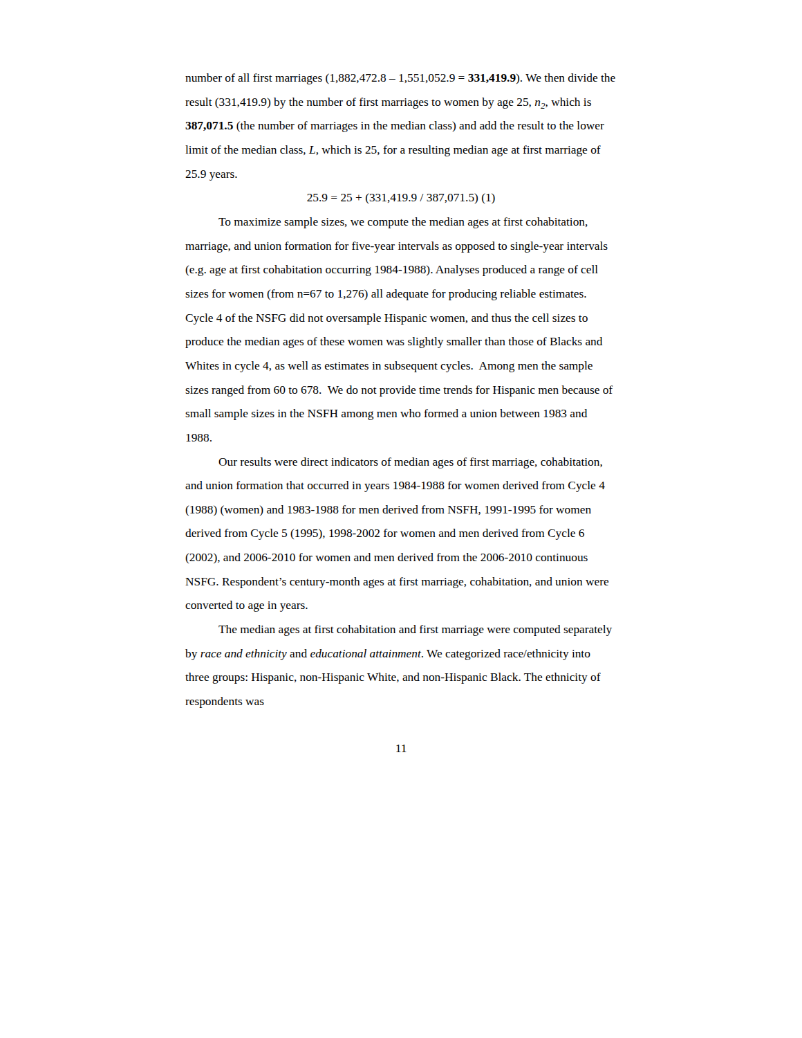number of all first marriages (1,882,472.8 – 1,551,052.9 = 331,419.9). We then divide the result (331,419.9) by the number of first marriages to women by age 25, n2, which is 387,071.5 (the number of marriages in the median class) and add the result to the lower limit of the median class, L, which is 25, for a resulting median age at first marriage of 25.9 years.
25.9 = 25 + (331,419.9 / 387,071.5) (1)
To maximize sample sizes, we compute the median ages at first cohabitation, marriage, and union formation for five-year intervals as opposed to single-year intervals (e.g. age at first cohabitation occurring 1984-1988). Analyses produced a range of cell sizes for women (from n=67 to 1,276) all adequate for producing reliable estimates. Cycle 4 of the NSFG did not oversample Hispanic women, and thus the cell sizes to produce the median ages of these women was slightly smaller than those of Blacks and Whites in cycle 4, as well as estimates in subsequent cycles. Among men the sample sizes ranged from 60 to 678. We do not provide time trends for Hispanic men because of small sample sizes in the NSFH among men who formed a union between 1983 and 1988.
Our results were direct indicators of median ages of first marriage, cohabitation, and union formation that occurred in years 1984-1988 for women derived from Cycle 4 (1988) (women) and 1983-1988 for men derived from NSFH, 1991-1995 for women derived from Cycle 5 (1995), 1998-2002 for women and men derived from Cycle 6 (2002), and 2006-2010 for women and men derived from the 2006-2010 continuous NSFG. Respondent’s century-month ages at first marriage, cohabitation, and union were converted to age in years.
The median ages at first cohabitation and first marriage were computed separately by race and ethnicity and educational attainment. We categorized race/ethnicity into three groups: Hispanic, non-Hispanic White, and non-Hispanic Black. The ethnicity of respondents was
11